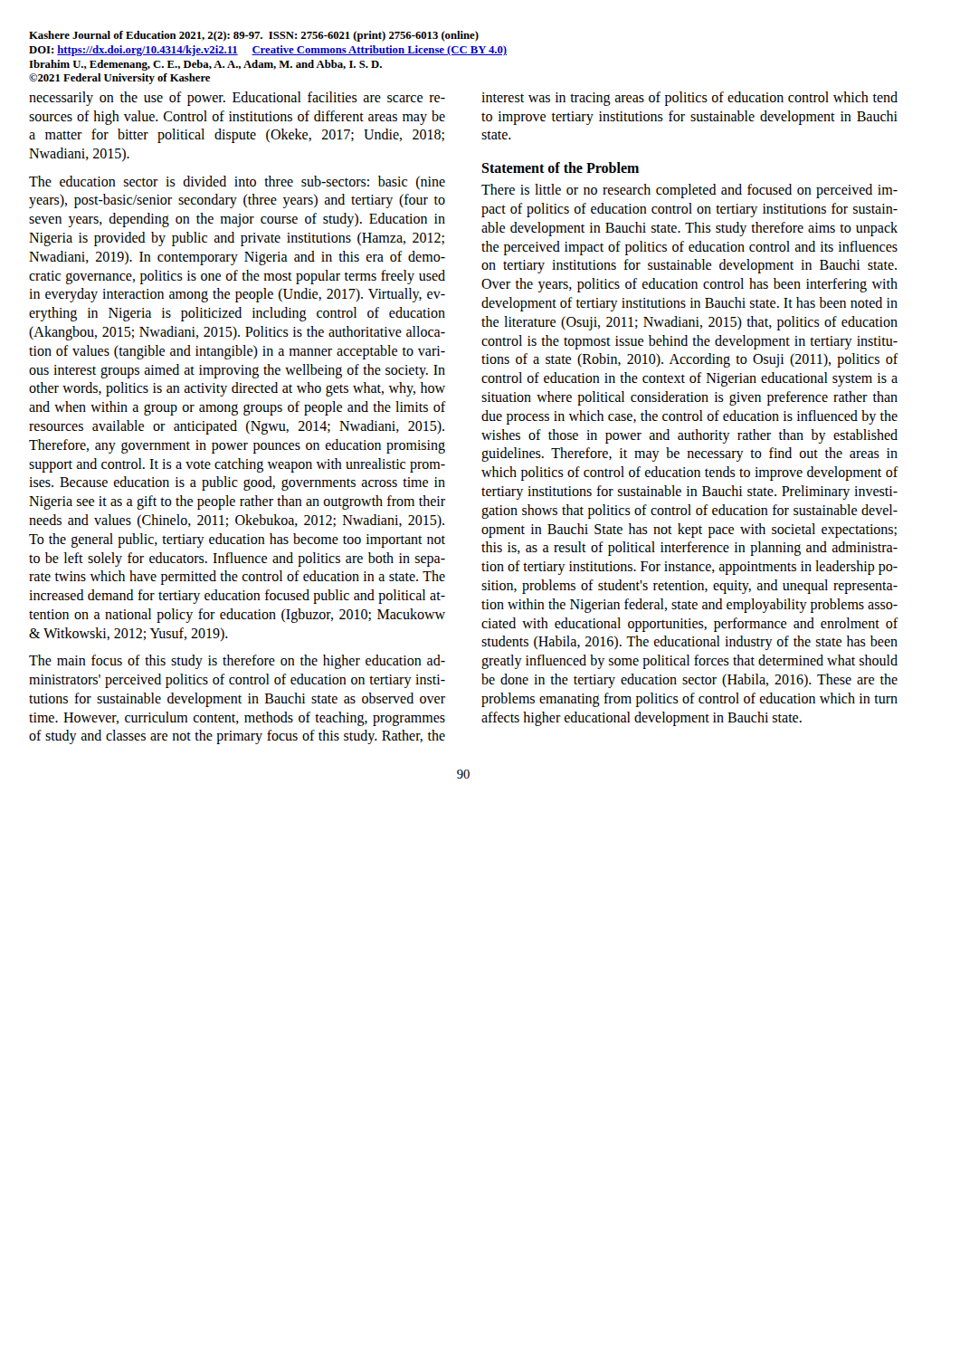Kashere Journal of Education 2021, 2(2): 89-97. ISSN: 2756-6021 (print) 2756-6013 (online)
DOI: https://dx.doi.org/10.4314/kje.v2i2.11 Creative Commons Attribution License (CC BY 4.0)
Ibrahim U., Edemenang, C. E., Deba, A. A., Adam, M. and Abba, I. S. D.
©2021 Federal University of Kashere
necessarily on the use of power. Educational facilities are scarce resources of high value. Control of institutions of different areas may be a matter for bitter political dispute (Okeke, 2017; Undie, 2018; Nwadiani, 2015).
The education sector is divided into three sub-sectors: basic (nine years), post-basic/senior secondary (three years) and tertiary (four to seven years, depending on the major course of study). Education in Nigeria is provided by public and private institutions (Hamza, 2012; Nwadiani, 2019). In contemporary Nigeria and in this era of democratic governance, politics is one of the most popular terms freely used in everyday interaction among the people (Undie, 2017). Virtually, everything in Nigeria is politicized including control of education (Akangbou, 2015; Nwadiani, 2015). Politics is the authoritative allocation of values (tangible and intangible) in a manner acceptable to various interest groups aimed at improving the wellbeing of the society. In other words, politics is an activity directed at who gets what, why, how and when within a group or among groups of people and the limits of resources available or anticipated (Ngwu, 2014; Nwadiani, 2015). Therefore, any government in power pounces on education promising support and control. It is a vote catching weapon with unrealistic promises. Because education is a public good, governments across time in Nigeria see it as a gift to the people rather than an outgrowth from their needs and values (Chinelo, 2011; Okebukoa, 2012; Nwadiani, 2015). To the general public, tertiary education has become too important not to be left solely for educators. Influence and politics are both in separate twins which have permitted the control of education in a state. The increased demand for tertiary education focused public and political attention on a national policy for education (Igbuzor, 2010; Macukoww & Witkowski, 2012; Yusuf, 2019).
The main focus of this study is therefore on the higher education administrators' perceived politics of control of education on tertiary institutions for sustainable development in Bauchi state as observed over time. However, curriculum content, methods of teaching, programmes of study and classes are not the primary focus of this study. Rather, the interest was in tracing areas of politics of education control which tend to improve tertiary institutions for sustainable development in Bauchi state.
Statement of the Problem
There is little or no research completed and focused on perceived impact of politics of education control on tertiary institutions for sustainable development in Bauchi state. This study therefore aims to unpack the perceived impact of politics of education control and its influences on tertiary institutions for sustainable development in Bauchi state. Over the years, politics of education control has been interfering with development of tertiary institutions in Bauchi state. It has been noted in the literature (Osuji, 2011; Nwadiani, 2015) that, politics of education control is the topmost issue behind the development in tertiary institutions of a state (Robin, 2010). According to Osuji (2011), politics of control of education in the context of Nigerian educational system is a situation where political consideration is given preference rather than due process in which case, the control of education is influenced by the wishes of those in power and authority rather than by established guidelines. Therefore, it may be necessary to find out the areas in which politics of control of education tends to improve development of tertiary institutions for sustainable in Bauchi state. Preliminary investigation shows that politics of control of education for sustainable development in Bauchi State has not kept pace with societal expectations; this is, as a result of political interference in planning and administration of tertiary institutions. For instance, appointments in leadership position, problems of student's retention, equity, and unequal representation within the Nigerian federal, state and employability problems associated with educational opportunities, performance and enrolment of students (Habila, 2016). The educational industry of the state has been greatly influenced by some political forces that determined what should be done in the tertiary education sector (Habila, 2016). These are the problems emanating from politics of control of education which in turn affects higher educational development in Bauchi state.
90